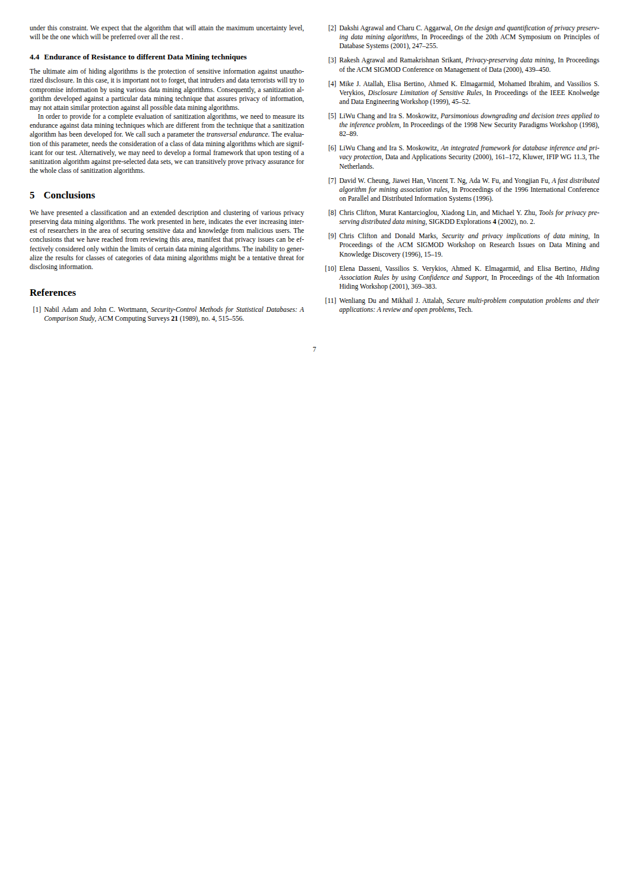under this constraint. We expect that the algorithm that will attain the maximum uncertainty level, will be the one which will be preferred over all the rest .
4.4 Endurance of Resistance to different Data Mining techniques
The ultimate aim of hiding algorithms is the protection of sensitive information against unauthorized disclosure. In this case, it is important not to forget, that intruders and data terrorists will try to compromise information by using various data mining algorithms. Consequently, a sanitization algorithm developed against a particular data mining technique that assures privacy of information, may not attain similar protection against all possible data mining algorithms.
In order to provide for a complete evaluation of sanitization algorithms, we need to measure its endurance against data mining techniques which are different from the technique that a sanitization algorithm has been developed for. We call such a parameter the transversal endurance. The evaluation of this parameter, needs the consideration of a class of data mining algorithms which are significant for our test. Alternatively, we may need to develop a formal framework that upon testing of a sanitization algorithm against pre-selected data sets, we can transitively prove privacy assurance for the whole class of sanitization algorithms.
5 Conclusions
We have presented a classification and an extended description and clustering of various privacy preserving data mining algorithms. The work presented in here, indicates the ever increasing interest of researchers in the area of securing sensitive data and knowledge from malicious users. The conclusions that we have reached from reviewing this area, manifest that privacy issues can be effectively considered only within the limits of certain data mining algorithms. The inability to generalize the results for classes of categories of data mining algorithms might be a tentative threat for disclosing information.
References
Nabil Adam and John C. Wortmann, Security-Control Methods for Statistical Databases: A Comparison Study, ACM Computing Surveys 21 (1989), no. 4, 515–556.
Dakshi Agrawal and Charu C. Aggarwal, On the design and quantification of privacy preserving data mining algorithms, In Proceedings of the 20th ACM Symposium on Principles of Database Systems (2001), 247–255.
Rakesh Agrawal and Ramakrishnan Srikant, Privacy-preserving data mining, In Proceedings of the ACM SIGMOD Conference on Management of Data (2000), 439–450.
Mike J. Atallah, Elisa Bertino, Ahmed K. Elmagarmid, Mohamed Ibrahim, and Vassilios S. Verykios, Disclosure Limitation of Sensitive Rules, In Proceedings of the IEEE Knolwedge and Data Engineering Workshop (1999), 45–52.
LiWu Chang and Ira S. Moskowitz, Parsimonious downgrading and decision trees applied to the inference problem, In Proceedings of the 1998 New Security Paradigms Workshop (1998), 82–89.
LiWu Chang and Ira S. Moskowitz, An integrated framework for database inference and privacy protection, Data and Applications Security (2000), 161–172, Kluwer, IFIP WG 11.3, The Netherlands.
David W. Cheung, Jiawei Han, Vincent T. Ng, Ada W. Fu, and Yongjian Fu, A fast distributed algorithm for mining association rules, In Proceedings of the 1996 International Conference on Parallel and Distributed Information Systems (1996).
Chris Clifton, Murat Kantarcioglou, Xiadong Lin, and Michael Y. Zhu, Tools for privacy preserving distributed data mining, SIGKDD Explorations 4 (2002), no. 2.
Chris Clifton and Donald Marks, Security and privacy implications of data mining, In Proceedings of the ACM SIGMOD Workshop on Research Issues on Data Mining and Knowledge Discovery (1996), 15–19.
Elena Dasseni, Vassilios S. Verykios, Ahmed K. Elmagarmid, and Elisa Bertino, Hiding Association Rules by using Confidence and Support, In Proceedings of the 4th Information Hiding Workshop (2001), 369–383.
Wenliang Du and Mikhail J. Attalah, Secure multi-problem computation problems and their applications: A review and open problems, Tech.
7